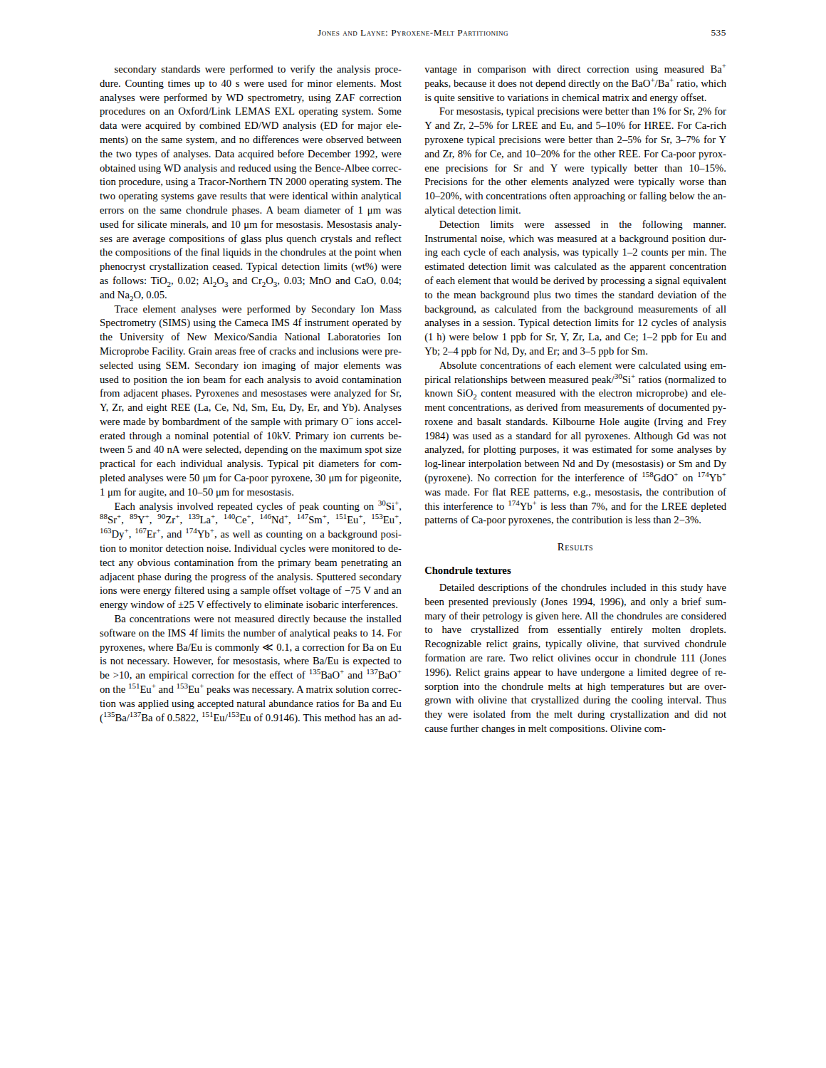Jones and Layne: Pyroxene-Melt Partitioning 535
secondary standards were performed to verify the analysis procedure. Counting times up to 40 s were used for minor elements. Most analyses were performed by WD spectrometry, using ZAF correction procedures on an Oxford/Link LEMAS EXL operating system. Some data were acquired by combined ED/WD analysis (ED for major elements) on the same system, and no differences were observed between the two types of analyses. Data acquired before December 1992, were obtained using WD analysis and reduced using the Bence-Albee correction procedure, using a Tracor-Northern TN 2000 operating system. The two operating systems gave results that were identical within analytical errors on the same chondrule phases. A beam diameter of 1 μm was used for silicate minerals, and 10 μm for mesostasis. Mesostasis analyses are average compositions of glass plus quench crystals and reflect the compositions of the final liquids in the chondrules at the point when phenocryst crystallization ceased. Typical detection limits (wt%) were as follows: TiO2, 0.02; Al2O3 and Cr2O3, 0.03; MnO and CaO, 0.04; and Na2O, 0.05.
Trace element analyses were performed by Secondary Ion Mass Spectrometry (SIMS) using the Cameca IMS 4f instrument operated by the University of New Mexico/Sandia National Laboratories Ion Microprobe Facility. Grain areas free of cracks and inclusions were preselected using SEM. Secondary ion imaging of major elements was used to position the ion beam for each analysis to avoid contamination from adjacent phases. Pyroxenes and mesostases were analyzed for Sr, Y, Zr, and eight REE (La, Ce, Nd, Sm, Eu, Dy, Er, and Yb). Analyses were made by bombardment of the sample with primary O− ions accelerated through a nominal potential of 10kV. Primary ion currents between 5 and 40 nA were selected, depending on the maximum spot size practical for each individual analysis. Typical pit diameters for completed analyses were 50 μm for Ca-poor pyroxene, 30 μm for pigeonite, 1 μm for augite, and 10–50 μm for mesostasis.
Each analysis involved repeated cycles of peak counting on 30Si+, 88Sr+, 89Y+, 90Zr+, 139La+, 140Ce+, 146Nd+, 147Sm+, 151Eu+, 153Eu+, 163Dy+, 167Er+, and 174Yb+, as well as counting on a background position to monitor detection noise. Individual cycles were monitored to detect any obvious contamination from the primary beam penetrating an adjacent phase during the progress of the analysis. Sputtered secondary ions were energy filtered using a sample offset voltage of −75 V and an energy window of ±25 V effectively to eliminate isobaric interferences.
Ba concentrations were not measured directly because the installed software on the IMS 4f limits the number of analytical peaks to 14. For pyroxenes, where Ba/Eu is commonly ≪ 0.1, a correction for Ba on Eu is not necessary. However, for mesostasis, where Ba/Eu is expected to be >10, an empirical correction for the effect of 135BaO+ and 137BaO+ on the 151Eu+ and 153Eu+ peaks was necessary. A matrix solution correction was applied using accepted natural abundance ratios for Ba and Eu (135Ba/137Ba of 0.5822, 151Eu/153Eu of 0.9146). This method has an advantage in comparison with direct correction using measured Ba+ peaks, because it does not depend directly on the BaO+/Ba+ ratio, which is quite sensitive to variations in chemical matrix and energy offset.
For mesostasis, typical precisions were better than 1% for Sr, 2% for Y and Zr, 2–5% for LREE and Eu, and 5–10% for HREE. For Ca-rich pyroxene typical precisions were better than 2–5% for Sr, 3–7% for Y and Zr, 8% for Ce, and 10–20% for the other REE. For Ca-poor pyroxene precisions for Sr and Y were typically better than 10–15%. Precisions for the other elements analyzed were typically worse than 10–20%, with concentrations often approaching or falling below the analytical detection limit.
Detection limits were assessed in the following manner. Instrumental noise, which was measured at a background position during each cycle of each analysis, was typically 1–2 counts per min. The estimated detection limit was calculated as the apparent concentration of each element that would be derived by processing a signal equivalent to the mean background plus two times the standard deviation of the background, as calculated from the background measurements of all analyses in a session. Typical detection limits for 12 cycles of analysis (1 h) were below 1 ppb for Sr, Y, Zr, La, and Ce; 1–2 ppb for Eu and Yb; 2–4 ppb for Nd, Dy, and Er; and 3–5 ppb for Sm.
Absolute concentrations of each element were calculated using empirical relationships between measured peak/30Si+ ratios (normalized to known SiO2 content measured with the electron microprobe) and element concentrations, as derived from measurements of documented pyroxene and basalt standards. Kilbourne Hole augite (Irving and Frey 1984) was used as a standard for all pyroxenes. Although Gd was not analyzed, for plotting purposes, it was estimated for some analyses by log-linear interpolation between Nd and Dy (mesostasis) or Sm and Dy (pyroxene). No correction for the interference of 158GdO+ on 174Yb+ was made. For flat REE patterns, e.g., mesostasis, the contribution of this interference to 174Yb+ is less than 7%, and for the LREE depleted patterns of Ca-poor pyroxenes, the contribution is less than 2−3%.
Results
Chondrule textures
Detailed descriptions of the chondrules included in this study have been presented previously (Jones 1994, 1996), and only a brief summary of their petrology is given here. All the chondrules are considered to have crystallized from essentially entirely molten droplets. Recognizable relict grains, typically olivine, that survived chondrule formation are rare. Two relict olivines occur in chondrule 111 (Jones 1996). Relict grains appear to have undergone a limited degree of resorption into the chondrule melts at high temperatures but are overgrown with olivine that crystallized during the cooling interval. Thus they were isolated from the melt during crystallization and did not cause further changes in melt compositions. Olivine com-